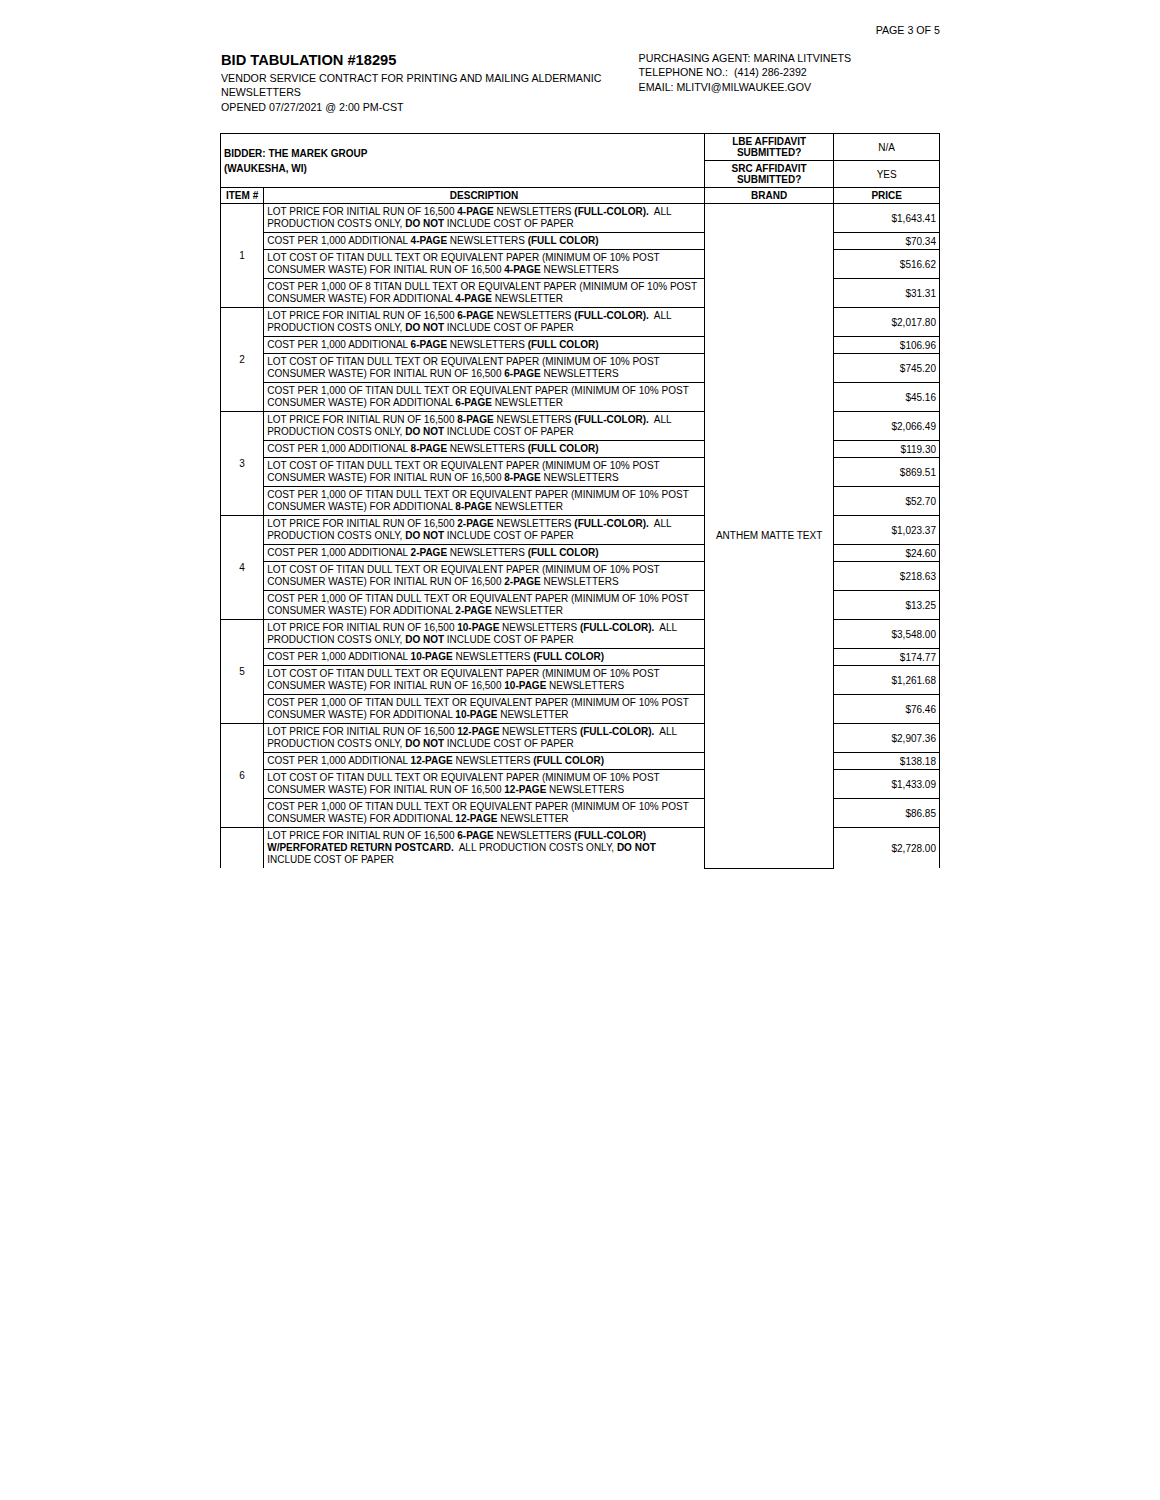PAGE 3 OF 5
| BID TABULATION #18295 VENDOR SERVICE CONTRACT FOR PRINTING AND MAILING ALDERMANIC NEWSLETTERS OPENED 07/27/2021 @ 2:00 PM-CST | PURCHASING AGENT: MARINA LITVINETS TELEPHONE NO.: (414) 286-2392 EMAIL: MLITVI@MILWAUKEE.GOV |
| BIDDER: THE MAREK GROUP (WAUKESHA, WI) | LBE AFFIDAVIT SUBMITTED? | N/A |
| SRC AFFIDAVIT SUBMITTED? | YES |
| ITEM # | DESCRIPTION | BRAND | PRICE |
| 1 | LOT PRICE FOR INITIAL RUN OF 16,500 4-PAGE NEWSLETTERS (FULL-COLOR). ALL PRODUCTION COSTS ONLY, DO NOT INCLUDE COST OF PAPER | ANTHEM MATTE TEXT | $1,643.41 |
| COST PER 1,000 ADDITIONAL 4-PAGE NEWSLETTERS (FULL COLOR) | $70.34 |
| LOT COST OF TITAN DULL TEXT OR EQUIVALENT PAPER (MINIMUM OF 10% POST CONSUMER WASTE) FOR INITIAL RUN OF 16,500 4-PAGE NEWSLETTERS | $516.62 |
| COST PER 1,000 OF 8 TITAN DULL TEXT OR EQUIVALENT PAPER (MINIMUM OF 10% POST CONSUMER WASTE) FOR ADDITIONAL 4-PAGE NEWSLETTER | $31.31 |
| 2 | LOT PRICE FOR INITIAL RUN OF 16,500 6-PAGE NEWSLETTERS (FULL-COLOR). ALL PRODUCTION COSTS ONLY, DO NOT INCLUDE COST OF PAPER | $2,017.80 |
| COST PER 1,000 ADDITIONAL 6-PAGE NEWSLETTERS (FULL COLOR) | $106.96 |
| LOT COST OF TITAN DULL TEXT OR EQUIVALENT PAPER (MINIMUM OF 10% POST CONSUMER WASTE) FOR INITIAL RUN OF 16,500 6-PAGE NEWSLETTERS | $745.20 |
| COST PER 1,000 OF TITAN DULL TEXT OR EQUIVALENT PAPER (MINIMUM OF 10% POST CONSUMER WASTE) FOR ADDITIONAL 6-PAGE NEWSLETTER | $45.16 |
| 3 | LOT PRICE FOR INITIAL RUN OF 16,500 8-PAGE NEWSLETTERS (FULL-COLOR). ALL PRODUCTION COSTS ONLY, DO NOT INCLUDE COST OF PAPER | $2,066.49 |
| COST PER 1,000 ADDITIONAL 8-PAGE NEWSLETTERS (FULL COLOR) | $119.30 |
| LOT COST OF TITAN DULL TEXT OR EQUIVALENT PAPER (MINIMUM OF 10% POST CONSUMER WASTE) FOR INITIAL RUN OF 16,500 8-PAGE NEWSLETTERS | $869.51 |
| COST PER 1,000 OF TITAN DULL TEXT OR EQUIVALENT PAPER (MINIMUM OF 10% POST CONSUMER WASTE) FOR ADDITIONAL 8-PAGE NEWSLETTER | $52.70 |
| 4 | LOT PRICE FOR INITIAL RUN OF 16,500 2-PAGE NEWSLETTERS (FULL-COLOR). ALL PRODUCTION COSTS ONLY, DO NOT INCLUDE COST OF PAPER | $1,023.37 |
| COST PER 1,000 ADDITIONAL 2-PAGE NEWSLETTERS (FULL COLOR) | $24.60 |
| LOT COST OF TITAN DULL TEXT OR EQUIVALENT PAPER (MINIMUM OF 10% POST CONSUMER WASTE) FOR INITIAL RUN OF 16,500 2-PAGE NEWSLETTERS | $218.63 |
| COST PER 1,000 OF TITAN DULL TEXT OR EQUIVALENT PAPER (MINIMUM OF 10% POST CONSUMER WASTE) FOR ADDITIONAL 2-PAGE NEWSLETTER | $13.25 |
| 5 | LOT PRICE FOR INITIAL RUN OF 16,500 10-PAGE NEWSLETTERS (FULL-COLOR). ALL PRODUCTION COSTS ONLY, DO NOT INCLUDE COST OF PAPER | $3,548.00 |
| COST PER 1,000 ADDITIONAL 10-PAGE NEWSLETTERS (FULL COLOR) | $174.77 |
| LOT COST OF TITAN DULL TEXT OR EQUIVALENT PAPER (MINIMUM OF 10% POST CONSUMER WASTE) FOR INITIAL RUN OF 16,500 10-PAGE NEWSLETTERS | $1,261.68 |
| COST PER 1,000 OF TITAN DULL TEXT OR EQUIVALENT PAPER (MINIMUM OF 10% POST CONSUMER WASTE) FOR ADDITIONAL 10-PAGE NEWSLETTER | $76.46 |
| 6 | LOT PRICE FOR INITIAL RUN OF 16,500 12-PAGE NEWSLETTERS (FULL-COLOR). ALL PRODUCTION COSTS ONLY, DO NOT INCLUDE COST OF PAPER | $2,907.36 |
| COST PER 1,000 ADDITIONAL 12-PAGE NEWSLETTERS (FULL COLOR) | $138.18 |
| LOT COST OF TITAN DULL TEXT OR EQUIVALENT PAPER (MINIMUM OF 10% POST CONSUMER WASTE) FOR INITIAL RUN OF 16,500 12-PAGE NEWSLETTERS | $1,433.09 |
| COST PER 1,000 OF TITAN DULL TEXT OR EQUIVALENT PAPER (MINIMUM OF 10% POST CONSUMER WASTE) FOR ADDITIONAL 12-PAGE NEWSLETTER | $86.85 |
| | LOT PRICE FOR INITIAL RUN OF 16,500 6-PAGE NEWSLETTERS (FULL-COLOR) W/PERFORATED RETURN POSTCARD. ALL PRODUCTION COSTS ONLY, DO NOT INCLUDE COST OF PAPER | $2,728.00 |